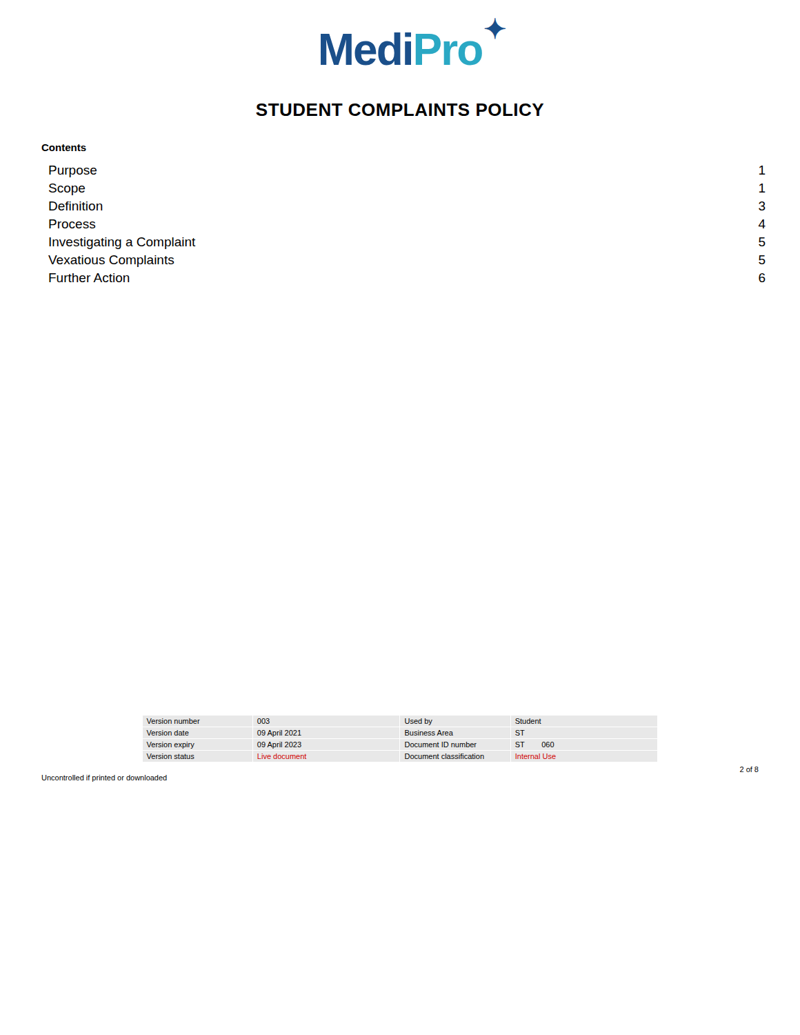Medi Pro✦
STUDENT COMPLAINTS POLICY
Contents
| Purpose | 1 |
| Scope | 1 |
| Definition | 3 |
| Process | 4 |
| Investigating a Complaint | 5 |
| Vexatious Complaints | 5 |
| Further Action | 6 |
| Version number | 003 | Used by | Student |
| Version date | 09 April 2021 | Business Area | ST |
| Version expiry | 09 April 2023 | Document ID number | ST 060 |
| Version status | Live document | Document classification | Internal Use |
2 of 8
Uncontrolled if printed or downloaded